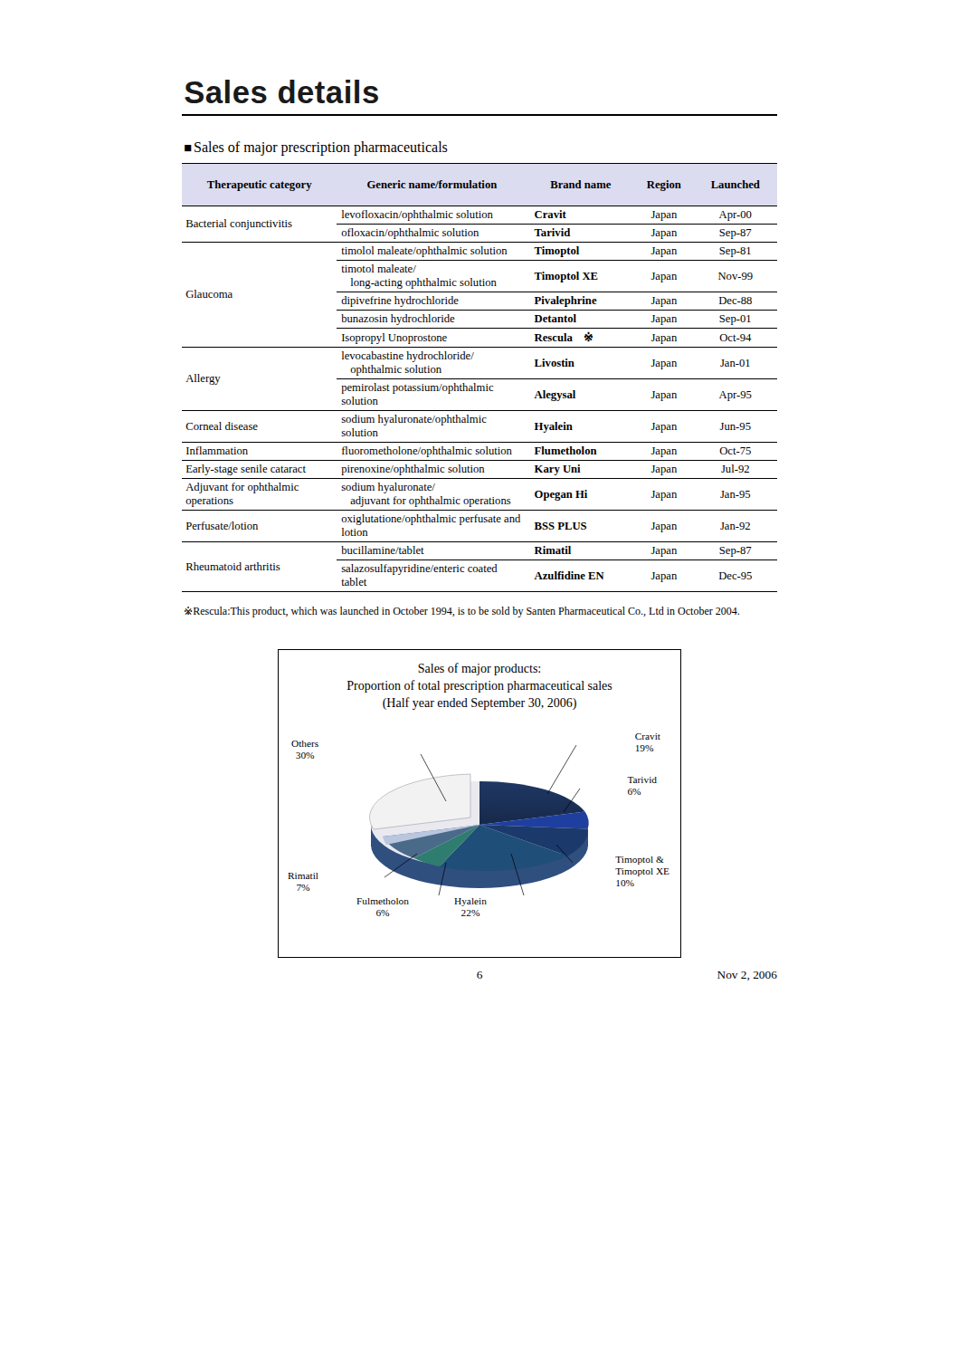Sales details
■Sales of major prescription pharmaceuticals
| Therapeutic category | Generic name/formulation | Brand name | Region | Launched |
| --- | --- | --- | --- | --- |
| Bacterial conjunctivitis | levofloxacin/ophthalmic solution | Cravit | Japan | Apr-00 |
| ofloxacin/ophthalmic solution | Tarivid | Japan | Sep-87 |
| Glaucoma | timolol maleate/ophthalmic solution | Timoptol | Japan | Sep-81 |
| timotol maleate/ long-acting ophthalmic solution | Timoptol XE | Japan | Nov-99 |
| dipivefrine hydrochloride | Pivalephrine | Japan | Dec-88 |
| bunazosin hydrochloride | Detantol | Japan | Sep-01 |
| Isopropyl Unoprostone | Rescula ※ | Japan | Oct-94 |
| Allergy | levocabastine hydrochloride/ ophthalmic solution | Livostin | Japan | Jan-01 |
| pemirolast potassium/ophthalmic solution | Alegysal | Japan | Apr-95 |
| Corneal disease | sodium hyaluronate/ophthalmic solution | Hyalein | Japan | Jun-95 |
| Inflammation | fluorometholone/ophthalmic solution | Flumetholon | Japan | Oct-75 |
| Early-stage senile cataract | pirenoxine/ophthalmic solution | Kary Uni | Japan | Jul-92 |
| Adjuvant for ophthalmic operations | sodium hyaluronate/ adjuvant for ophthalmic operations | Opegan Hi | Japan | Jan-95 |
| Perfusate/lotion | oxiglutatione/ophthalmic perfusate and lotion | BSS PLUS | Japan | Jan-92 |
| Rheumatoid arthritis | bucillamine/tablet | Rimatil | Japan | Sep-87 |
| salazosulfapyridine/enteric coated tablet | Azulfidine EN | Japan | Dec-95 |
※Rescula:This product, which was launched in October 1994, is to be sold by Santen Pharmaceutical Co., Ltd in October 2004.
Sales of major products:
Proportion of total prescription pharmaceutical sales
(Half year ended September 30, 2006)
Others
30%
Rimatil
7%
Fulmetholon
6%
Hyalein
22%
Timoptol &
Timoptol XE
10%
Tarivid
6%
Cravit
19%
6
Nov 2, 2006